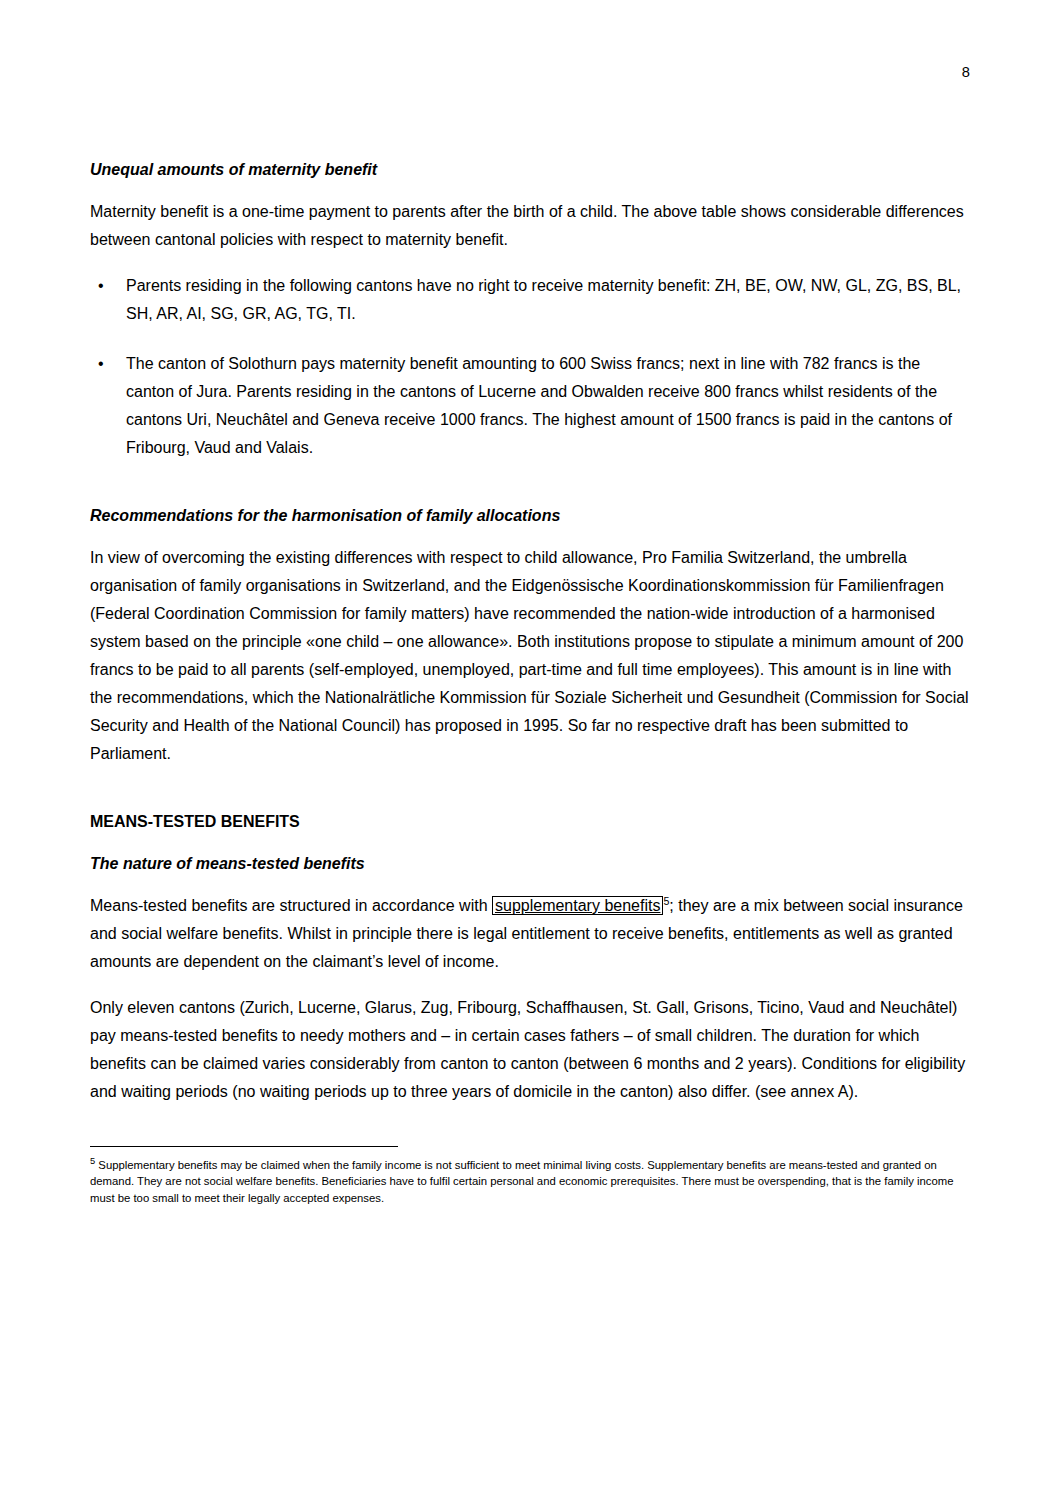8
Unequal amounts of maternity benefit
Maternity benefit is a one-time payment to parents after the birth of a child. The above table shows considerable differences between cantonal policies with respect to maternity benefit.
Parents residing in the following cantons have no right to receive maternity benefit: ZH, BE, OW, NW, GL, ZG, BS, BL, SH, AR, AI, SG, GR, AG, TG, TI.
The canton of Solothurn pays maternity benefit amounting to 600 Swiss francs; next in line with 782 francs is the canton of Jura. Parents residing in the cantons of Lucerne and Obwalden receive 800 francs whilst residents of the cantons Uri, Neuchâtel and Geneva receive 1000 francs. The highest amount of 1500 francs is paid in the cantons of Fribourg, Vaud and Valais.
Recommendations for the harmonisation of family allocations
In view of overcoming the existing differences with respect to child allowance, Pro Familia Switzerland, the umbrella organisation of family organisations in Switzerland, and the Eidgenössische Koordinationskommission für Familienfragen (Federal Coordination Commission for family matters) have recommended the nation-wide introduction of a harmonised system based on the principle «one child – one allowance». Both institutions propose to stipulate a minimum amount of 200 francs to be paid to all parents (self-employed, unemployed, part-time and full time employees). This amount is in line with the recommendations, which the Nationalrätliche Kommission für Soziale Sicherheit und Gesundheit (Commission for Social Security and Health of the National Council) has proposed in 1995. So far no respective draft has been submitted to Parliament.
Means-tested benefits
The nature of means-tested benefits
Means-tested benefits are structured in accordance with supplementary benefits5; they are a mix between social insurance and social welfare benefits. Whilst in principle there is legal entitlement to receive benefits, entitlements as well as granted amounts are dependent on the claimant’s level of income.
Only eleven cantons (Zurich, Lucerne, Glarus, Zug, Fribourg, Schaffhausen, St. Gall, Grisons, Ticino, Vaud and Neuchâtel) pay means-tested benefits to needy mothers and – in certain cases fathers – of small children. The duration for which benefits can be claimed varies considerably from canton to canton (between 6 months and 2 years). Conditions for eligibility and waiting periods (no waiting periods up to three years of domicile in the canton) also differ. (see annex A).
5 Supplementary benefits may be claimed when the family income is not sufficient to meet minimal living costs. Supplementary benefits are means-tested and granted on demand. They are not social welfare benefits. Beneficiaries have to fulfil certain personal and economic prerequisites. There must be overspending, that is the family income must be too small to meet their legally accepted expenses.